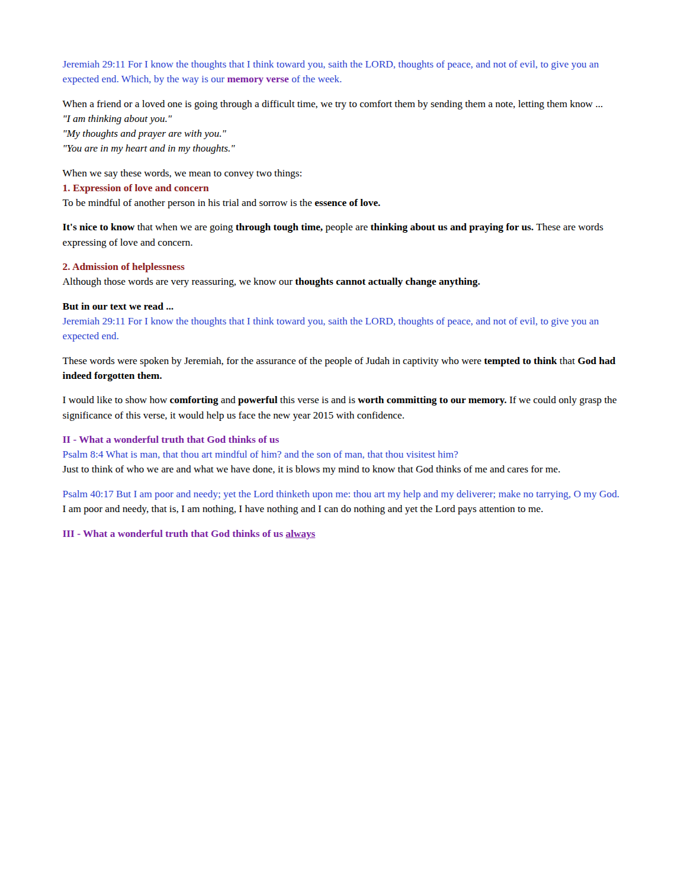Jeremiah 29:11 For I know the thoughts that I think toward you, saith the LORD, thoughts of peace, and not of evil, to give you an expected end. Which, by the way is our memory verse of the week.
When a friend or a loved one is going through a difficult time, we try to comfort them by sending them a note, letting them know ...
"I am thinking about you."
"My thoughts and prayer are with you."
"You are in my heart and in my thoughts."
When we say these words, we mean to convey two things:
1. Expression of love and concern
To be mindful of another person in his trial and sorrow is the essence of love.
It's nice to know that when we are going through tough time, people are thinking about us and praying for us. These are words expressing of love and concern.
2. Admission of helplessness
Although those words are very reassuring, we know our thoughts cannot actually change anything.
But in our text we read ...
Jeremiah 29:11 For I know the thoughts that I think toward you, saith the LORD, thoughts of peace, and not of evil, to give you an expected end.
These words were spoken by Jeremiah, for the assurance of the people of Judah in captivity who were tempted to think that God had indeed forgotten them.
I would like to show how comforting and powerful this verse is and is worth committing to our memory. If we could only grasp the significance of this verse, it would help us face the new year 2015 with confidence.
II - What a wonderful truth that God thinks of us
Psalm 8:4 What is man, that thou art mindful of him? and the son of man, that thou visitest him?
Just to think of who we are and what we have done, it is blows my mind to know that God thinks of me and cares for me.
Psalm 40:17 But I am poor and needy; yet the Lord thinketh upon me: thou art my help and my deliverer; make no tarrying, O my God.
I am poor and needy, that is, I am nothing, I have nothing and I can do nothing and yet the Lord pays attention to me.
III - What a wonderful truth that God thinks of us always